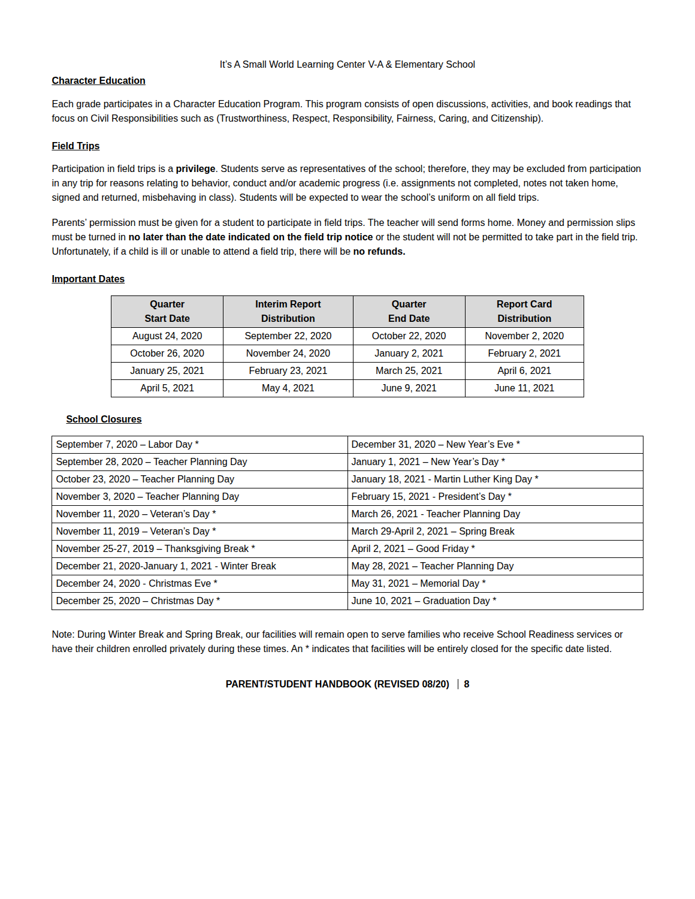It’s A Small World Learning Center V-A & Elementary School
Character Education
Each grade participates in a Character Education Program. This program consists of open discussions, activities, and book readings that focus on Civil Responsibilities such as (Trustworthiness, Respect, Responsibility, Fairness, Caring, and Citizenship).
Field Trips
Participation in field trips is a privilege. Students serve as representatives of the school; therefore, they may be excluded from participation in any trip for reasons relating to behavior, conduct and/or academic progress (i.e. assignments not completed, notes not taken home, signed and returned, misbehaving in class). Students will be expected to wear the school’s uniform on all field trips.
Parents’ permission must be given for a student to participate in field trips. The teacher will send forms home. Money and permission slips must be turned in no later than the date indicated on the field trip notice or the student will not be permitted to take part in the field trip. Unfortunately, if a child is ill or unable to attend a field trip, there will be no refunds.
Important Dates
| Quarter Start Date | Interim Report Distribution | Quarter End Date | Report Card Distribution |
| --- | --- | --- | --- |
| August 24, 2020 | September 22, 2020 | October 22, 2020 | November 2, 2020 |
| October 26, 2020 | November 24, 2020 | January 2, 2021 | February 2, 2021 |
| January 25, 2021 | February 23, 2021 | March 25, 2021 | April 6, 2021 |
| April 5, 2021 | May 4, 2021 | June 9, 2021 | June 11, 2021 |
School Closures
| September 7, 2020 – Labor Day * | December 31, 2020 – New Year’s Eve * |
| September 28, 2020 – Teacher Planning Day | January 1, 2021 – New Year’s Day * |
| October 23, 2020 – Teacher Planning Day | January 18, 2021 - Martin Luther King Day * |
| November 3, 2020 – Teacher Planning Day | February 15, 2021 - President’s Day * |
| November 11, 2020 – Veteran’s Day * | March 26, 2021 - Teacher Planning Day |
| November 11, 2019 – Veteran’s Day * | March 29-April 2, 2021 – Spring Break |
| November 25-27, 2019 – Thanksgiving Break * | April 2, 2021 – Good Friday * |
| December 21, 2020-January 1, 2021 - Winter Break | May 28, 2021 – Teacher Planning Day |
| December 24, 2020 - Christmas Eve * | May 31, 2021 – Memorial Day * |
| December 25, 2020 – Christmas Day * | June 10, 2021 – Graduation Day * |
Note: During Winter Break and Spring Break, our facilities will remain open to serve families who receive School Readiness services or have their children enrolled privately during these times. An * indicates that facilities will be entirely closed for the specific date listed.
PARENT/STUDENT HANDBOOK (REVISED 08/20) 8